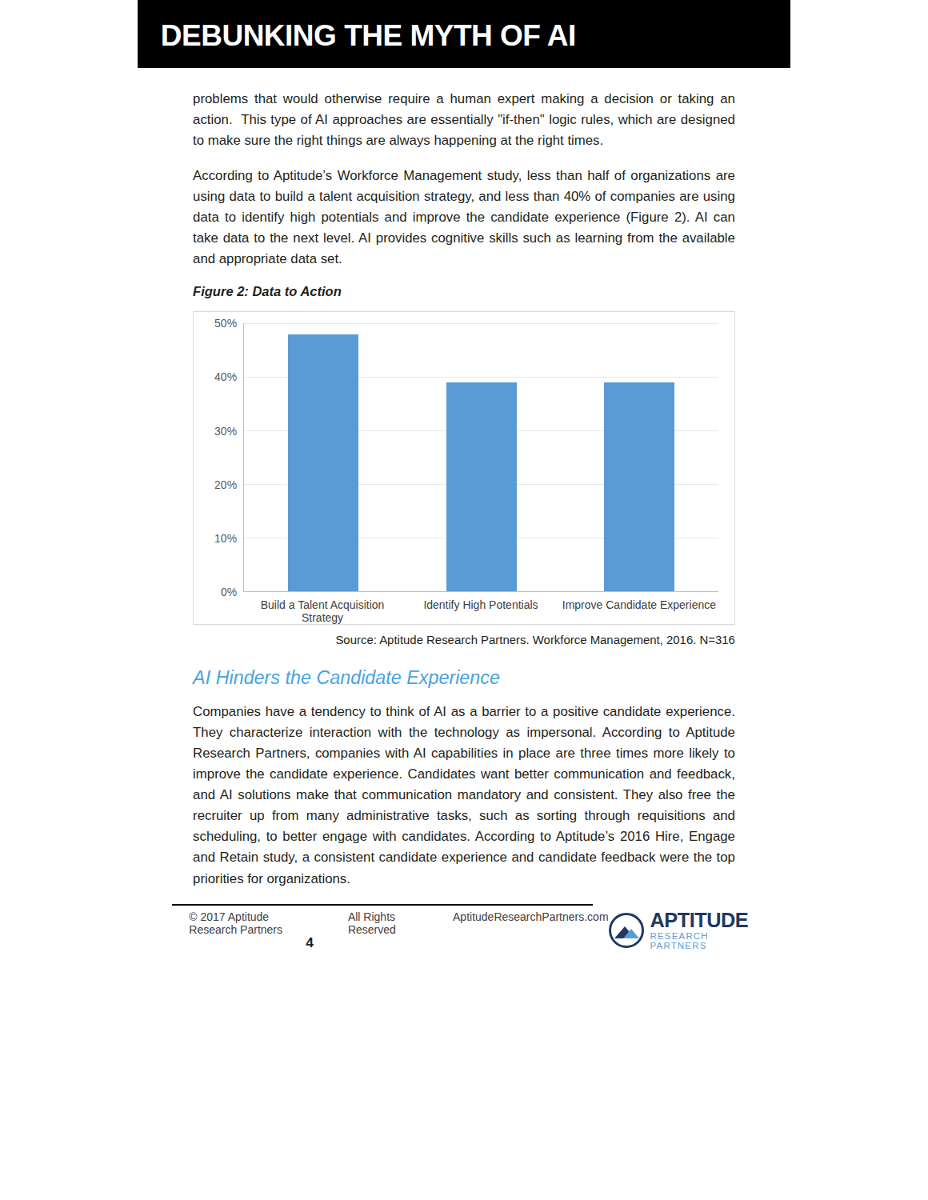DEBUNKING THE MYTH OF AI
problems that would otherwise require a human expert making a decision or taking an action. This type of AI approaches are essentially "if-then" logic rules, which are designed to make sure the right things are always happening at the right times.
According to Aptitude’s Workforce Management study, less than half of organizations are using data to build a talent acquisition strategy, and less than 40% of companies are using data to identify high potentials and improve the candidate experience (Figure 2). AI can take data to the next level. AI provides cognitive skills such as learning from the available and appropriate data set.
Figure 2: Data to Action
50%
40%
30%
20%
10%
0%
Build a Talent Acquisition Strategy Identify High Potentials Improve Candidate Experience
Source: Aptitude Research Partners. Workforce Management, 2016. N=316
AI Hinders the Candidate Experience
Companies have a tendency to think of AI as a barrier to a positive candidate experience. They characterize interaction with the technology as impersonal. According to Aptitude Research Partners, companies with AI capabilities in place are three times more likely to improve the candidate experience. Candidates want better communication and feedback, and AI solutions make that communication mandatory and consistent. They also free the recruiter up from many administrative tasks, such as sorting through requisitions and scheduling, to better engage with candidates. According to Aptitude’s 2016 Hire, Engage and Retain study, a consistent candidate experience and candidate feedback were the top priorities for organizations.
© 2017 Aptitude Research Partners All Rights Reserved AptitudeResearchPartners.com
4
APTITUDE
RESEARCH PARTNERS